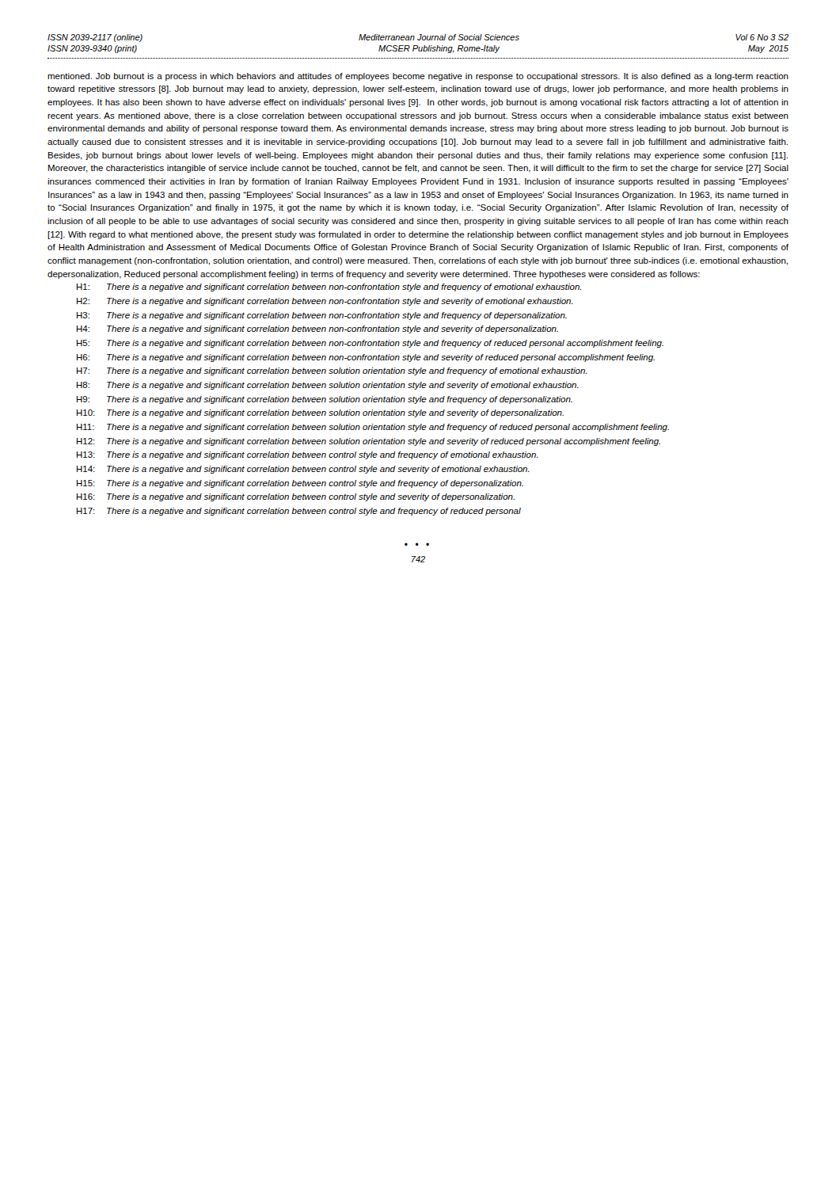ISSN 2039-2117 (online)
ISSN 2039-9340 (print)
Mediterranean Journal of Social Sciences
MCSER Publishing, Rome-Italy
Vol 6 No 3 S2
May 2015
mentioned. Job burnout is a process in which behaviors and attitudes of employees become negative in response to occupational stressors. It is also defined as a long-term reaction toward repetitive stressors [8]. Job burnout may lead to anxiety, depression, lower self-esteem, inclination toward use of drugs, lower job performance, and more health problems in employees. It has also been shown to have adverse effect on individuals' personal lives [9]. In other words, job burnout is among vocational risk factors attracting a lot of attention in recent years. As mentioned above, there is a close correlation between occupational stressors and job burnout. Stress occurs when a considerable imbalance status exist between environmental demands and ability of personal response toward them. As environmental demands increase, stress may bring about more stress leading to job burnout. Job burnout is actually caused due to consistent stresses and it is inevitable in service-providing occupations [10]. Job burnout may lead to a severe fall in job fulfillment and administrative faith. Besides, job burnout brings about lower levels of well-being. Employees might abandon their personal duties and thus, their family relations may experience some confusion [11]. Moreover, the characteristics intangible of service include cannot be touched, cannot be felt, and cannot be seen. Then, it will difficult to the firm to set the charge for service [27] Social insurances commenced their activities in Iran by formation of Iranian Railway Employees Provident Fund in 1931. Inclusion of insurance supports resulted in passing “Employees' Insurances” as a law in 1943 and then, passing “Employees' Social Insurances” as a law in 1953 and onset of Employees' Social Insurances Organization. In 1963, its name turned in to “Social Insurances Organization” and finally in 1975, it got the name by which it is known today, i.e. “Social Security Organization”. After Islamic Revolution of Iran, necessity of inclusion of all people to be able to use advantages of social security was considered and since then, prosperity in giving suitable services to all people of Iran has come within reach [12]. With regard to what mentioned above, the present study was formulated in order to determine the relationship between conflict management styles and job burnout in Employees of Health Administration and Assessment of Medical Documents Office of Golestan Province Branch of Social Security Organization of Islamic Republic of Iran. First, components of conflict management (non-confrontation, solution orientation, and control) were measured. Then, correlations of each style with job burnout' three sub-indices (i.e. emotional exhaustion, depersonalization, Reduced personal accomplishment feeling) in terms of frequency and severity were determined. Three hypotheses were considered as follows:
H1: There is a negative and significant correlation between non-confrontation style and frequency of emotional exhaustion.
H2: There is a negative and significant correlation between non-confrontation style and severity of emotional exhaustion.
H3: There is a negative and significant correlation between non-confrontation style and frequency of depersonalization.
H4: There is a negative and significant correlation between non-confrontation style and severity of depersonalization.
H5: There is a negative and significant correlation between non-confrontation style and frequency of reduced personal accomplishment feeling.
H6: There is a negative and significant correlation between non-confrontation style and severity of reduced personal accomplishment feeling.
H7: There is a negative and significant correlation between solution orientation style and frequency of emotional exhaustion.
H8: There is a negative and significant correlation between solution orientation style and severity of emotional exhaustion.
H9: There is a negative and significant correlation between solution orientation style and frequency of depersonalization.
H10: There is a negative and significant correlation between solution orientation style and severity of depersonalization.
H11: There is a negative and significant correlation between solution orientation style and frequency of reduced personal accomplishment feeling.
H12: There is a negative and significant correlation between solution orientation style and severity of reduced personal accomplishment feeling.
H13: There is a negative and significant correlation between control style and frequency of emotional exhaustion.
H14: There is a negative and significant correlation between control style and severity of emotional exhaustion.
H15: There is a negative and significant correlation between control style and frequency of depersonalization.
H16: There is a negative and significant correlation between control style and severity of depersonalization.
H17: There is a negative and significant correlation between control style and frequency of reduced personal
• • •
742